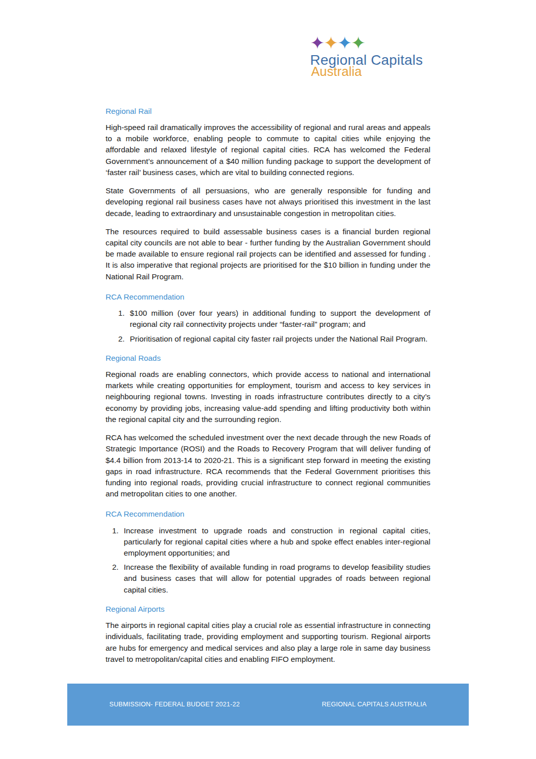✦✦✦✦
Regional CapitalsAustralia
Regional Rail
High-speed rail dramatically improves the accessibility of regional and rural areas and appeals to a mobile workforce, enabling people to commute to capital cities while enjoying the affordable and relaxed lifestyle of regional capital cities. RCA has welcomed the Federal Government’s announcement of a $40 million funding package to support the development of ‘faster rail’ business cases, which are vital to building connected regions.
State Governments of all persuasions, who are generally responsible for funding and developing regional rail business cases have not always prioritised this investment in the last decade, leading to extraordinary and unsustainable congestion in metropolitan cities.
The resources required to build assessable business cases is a financial burden regional capital city councils are not able to bear - further funding by the Australian Government should be made available to ensure regional rail projects can be identified and assessed for funding . It is also imperative that regional projects are prioritised for the $10 billion in funding under the National Rail Program.
RCA Recommendation
$100 million (over four years) in additional funding to support the development of regional city rail connectivity projects under “faster-rail” program; and
Prioritisation of regional capital city faster rail projects under the National Rail Program.
Regional Roads
Regional roads are enabling connectors, which provide access to national and international markets while creating opportunities for employment, tourism and access to key services in neighbouring regional towns. Investing in roads infrastructure contributes directly to a city’s economy by providing jobs, increasing value-add spending and lifting productivity both within the regional capital city and the surrounding region.
RCA has welcomed the scheduled investment over the next decade through the new Roads of Strategic Importance (ROSI) and the Roads to Recovery Program that will deliver funding of $4.4 billion from 2013-14 to 2020-21. This is a significant step forward in meeting the existing gaps in road infrastructure. RCA recommends that the Federal Government prioritises this funding into regional roads, providing crucial infrastructure to connect regional communities and metropolitan cities to one another.
RCA Recommendation
Increase investment to upgrade roads and construction in regional capital cities, particularly for regional capital cities where a hub and spoke effect enables inter-regional employment opportunities; and
Increase the flexibility of available funding in road programs to develop feasibility studies and business cases that will allow for potential upgrades of roads between regional capital cities.
Regional Airports
The airports in regional capital cities play a crucial role as essential infrastructure in connecting individuals, facilitating trade, providing employment and supporting tourism. Regional airports are hubs for emergency and medical services and also play a large role in same day business travel to metropolitan/capital cities and enabling FIFO employment.
SUBMISSION- FEDERAL BUDGET 2021-22
REGIONAL CAPITALS AUSTRALIA